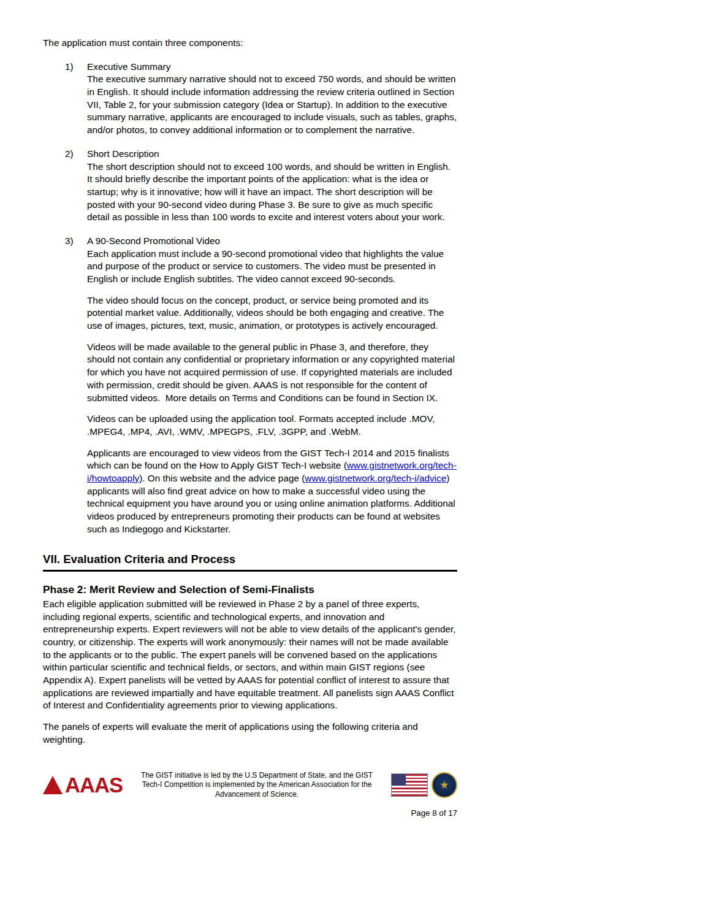The application must contain three components:
Executive Summary
The executive summary narrative should not to exceed 750 words, and should be written in English. It should include information addressing the review criteria outlined in Section VII, Table 2, for your submission category (Idea or Startup). In addition to the executive summary narrative, applicants are encouraged to include visuals, such as tables, graphs, and/or photos, to convey additional information or to complement the narrative.
Short Description
The short description should not to exceed 100 words, and should be written in English. It should briefly describe the important points of the application: what is the idea or startup; why is it innovative; how will it have an impact. The short description will be posted with your 90-second video during Phase 3. Be sure to give as much specific detail as possible in less than 100 words to excite and interest voters about your work.
A 90-Second Promotional Video
Each application must include a 90-second promotional video that highlights the value and purpose of the product or service to customers. The video must be presented in English or include English subtitles. The video cannot exceed 90-seconds.
The video should focus on the concept, product, or service being promoted and its potential market value. Additionally, videos should be both engaging and creative. The use of images, pictures, text, music, animation, or prototypes is actively encouraged.
Videos will be made available to the general public in Phase 3, and therefore, they should not contain any confidential or proprietary information or any copyrighted material for which you have not acquired permission of use. If copyrighted materials are included with permission, credit should be given. AAAS is not responsible for the content of submitted videos. More details on Terms and Conditions can be found in Section IX.
Videos can be uploaded using the application tool. Formats accepted include .MOV, .MPEG4, .MP4, .AVI, .WMV, .MPEGPS, .FLV, .3GPP, and .WebM.
Applicants are encouraged to view videos from the GIST Tech-I 2014 and 2015 finalists which can be found on the How to Apply GIST Tech-I website (www.gistnetwork.org/tech-i/howtoapply). On this website and the advice page (www.gistnetwork.org/tech-i/advice) applicants will also find great advice on how to make a successful video using the technical equipment you have around you or using online animation platforms. Additional videos produced by entrepreneurs promoting their products can be found at websites such as Indiegogo and Kickstarter.
VII. Evaluation Criteria and Process
Phase 2: Merit Review and Selection of Semi-Finalists
Each eligible application submitted will be reviewed in Phase 2 by a panel of three experts, including regional experts, scientific and technological experts, and innovation and entrepreneurship experts. Expert reviewers will not be able to view details of the applicant's gender, country, or citizenship. The experts will work anonymously: their names will not be made available to the applicants or to the public. The expert panels will be convened based on the applications within particular scientific and technical fields, or sectors, and within main GIST regions (see Appendix A). Expert panelists will be vetted by AAAS for potential conflict of interest to assure that applications are reviewed impartially and have equitable treatment. All panelists sign AAAS Conflict of Interest and Confidentiality agreements prior to viewing applications.
The panels of experts will evaluate the merit of applications using the following criteria and weighting.
AAAS
The GIST initiative is led by the U.S Department of State, and the GIST Tech-I Competition is implemented by the American Association for the Advancement of Science.
Page 8 of 17